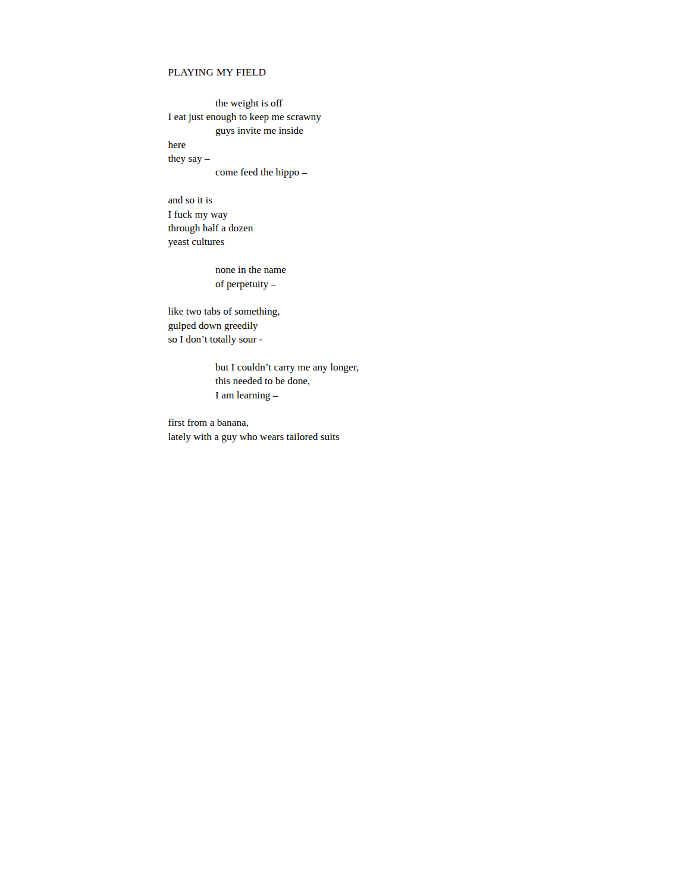PLAYING MY FIELD
the weight is off
I eat just enough to keep me scrawny
guys invite me inside
here
they say –
come feed the hippo –
and so it is
I fuck my way
through half a dozen
yeast cultures
none in the name
of perpetuity –
like two tabs of something,
gulped down greedily
so I don’t totally sour -
but I couldn’t carry me any longer,
this needed to be done,
I am learning –
first from a banana,
lately with a guy who wears tailored suits